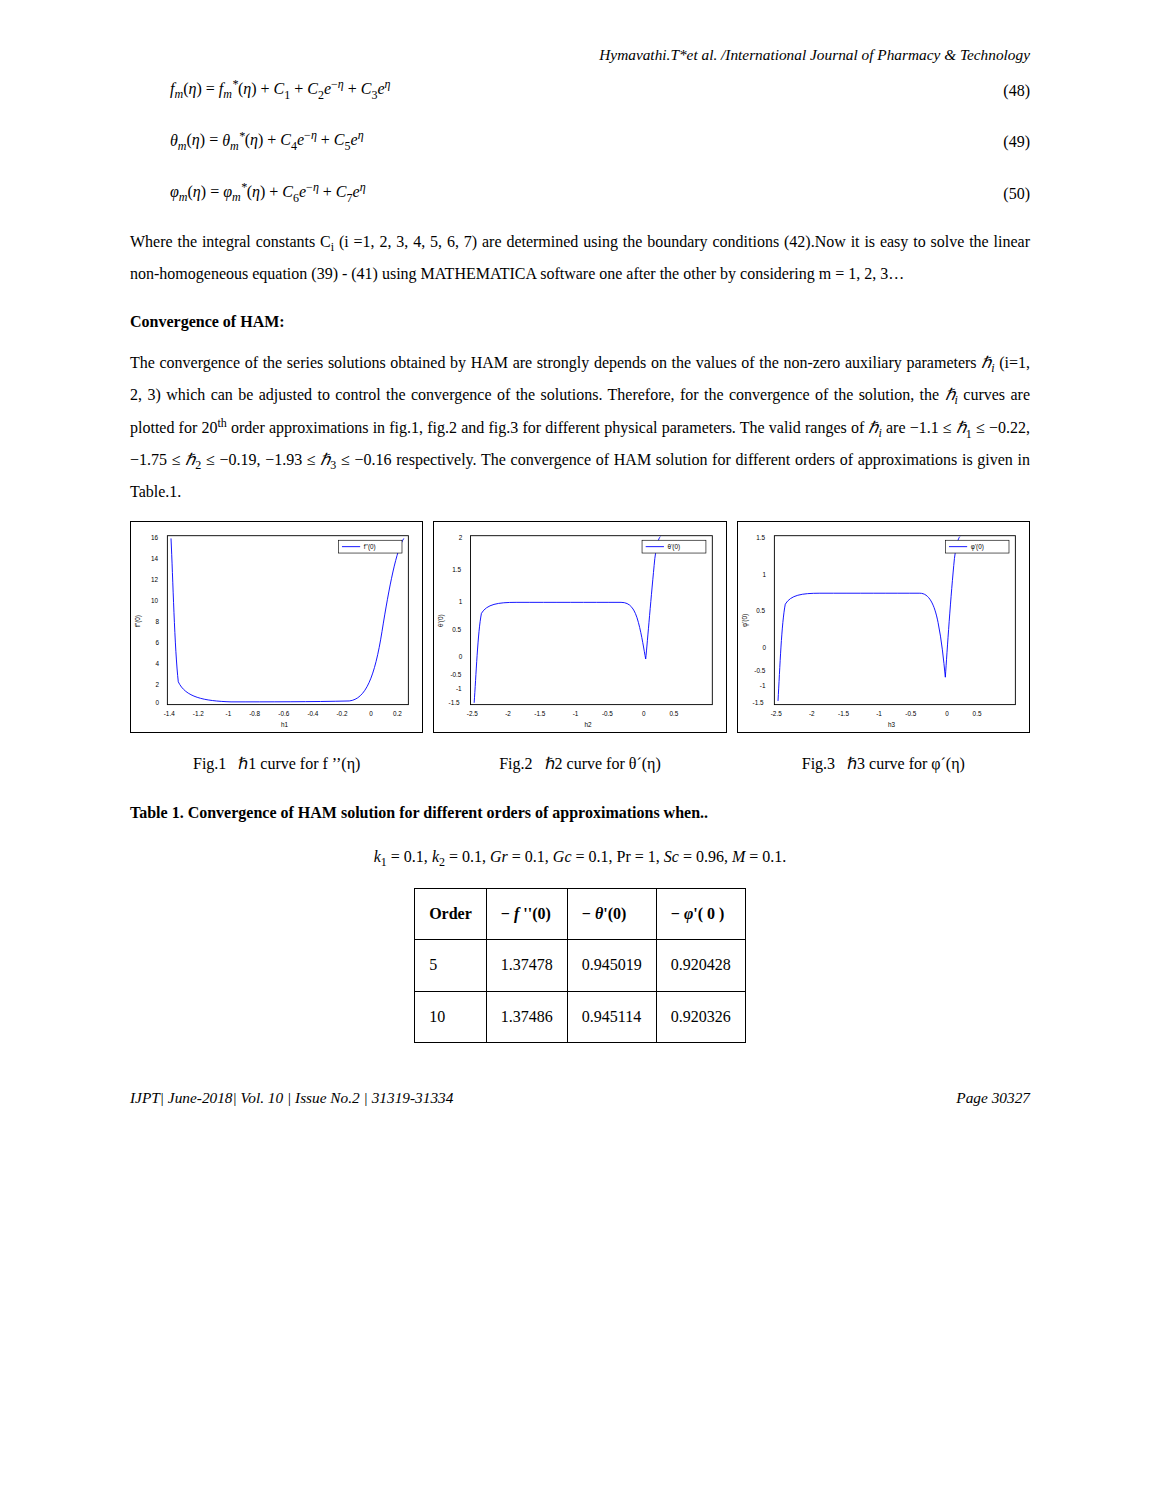Hymavathi.T*et al. /International Journal of Pharmacy & Technology
fm(η) = fm*(η) + C1 + C2e−η + C3eη (48)
θm(η) = θm*(η) + C4e−η + C5eη (49)
φm(η) = φm*(η) + C6e−η + C7eη (50)
Where the integral constants Ci (i =1, 2, 3, 4, 5, 6, 7) are determined using the boundary conditions (42).Now it is easy to solve the linear non-homogeneous equation (39) - (41) using MATHEMATICA software one after the other by considering m = 1, 2, 3…
Convergence of HAM:
The convergence of the series solutions obtained by HAM are strongly depends on the values of the non-zero auxiliary parameters ℏi (i=1, 2, 3) which can be adjusted to control the convergence of the solutions. Therefore, for the convergence of the solution, the ℏi curves are plotted for 20th order approximations in fig.1, fig.2 and fig.3 for different physical parameters. The valid ranges of ℏi are −1.1 ≤ ℏ1 ≤ −0.22, −1.75 ≤ ℏ2 ≤ −0.19, −1.93 ≤ ℏ3 ≤ −0.16 respectively. The convergence of HAM solution for different orders of approximations is given in Table.1.
Fig.1 ℏ1 curve for f ’’(η)
Fig.2 ℏ2 curve for θ´(η)
Fig.3 ℏ3 curve for φ´(η)
Table 1. Convergence of HAM solution for different orders of approximations when..
k1 = 0.1, k2 = 0.1, Gr = 0.1, Gc = 0.1, Pr = 1, Sc = 0.96, M = 0.1.
| Order | − f ''(0) | − θ '(0) | − φ '( 0 ) |
| --- | --- | --- | --- |
| 5 | 1.37478 | 0.945019 | 0.920428 |
| 10 | 1.37486 | 0.945114 | 0.920326 |
IJPT| June-2018| Vol. 10 | Issue No.2 | 31319-31334
Page 30327